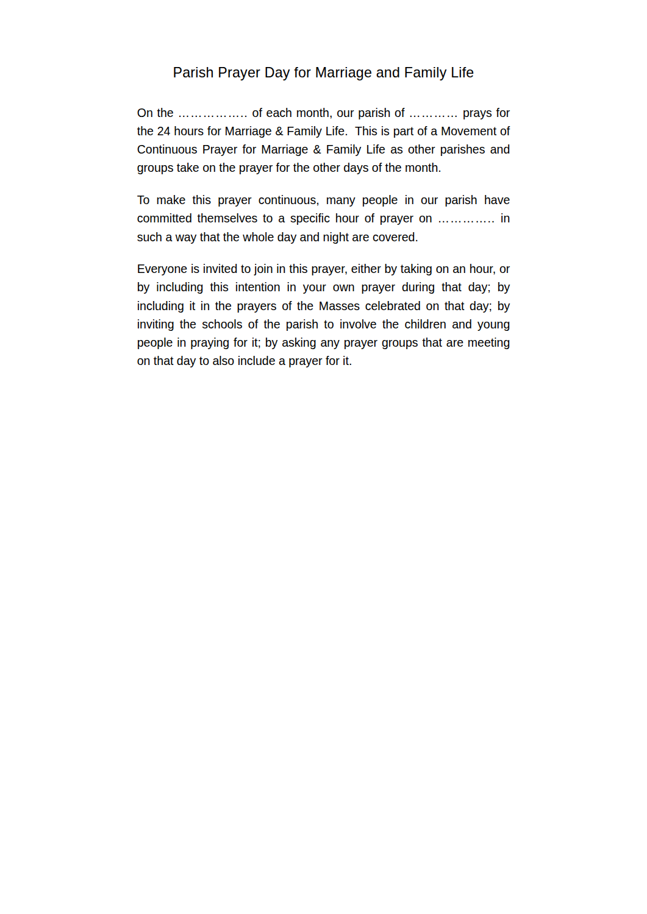Parish Prayer Day for Marriage and Family Life
On the …………….. of each month, our parish of ………… prays for the 24 hours for Marriage & Family Life. This is part of a Movement of Continuous Prayer for Marriage & Family Life as other parishes and groups take on the prayer for the other days of the month.
To make this prayer continuous, many people in our parish have committed themselves to a specific hour of prayer on ………….. in such a way that the whole day and night are covered.
Everyone is invited to join in this prayer, either by taking on an hour, or by including this intention in your own prayer during that day; by including it in the prayers of the Masses celebrated on that day; by inviting the schools of the parish to involve the children and young people in praying for it; by asking any prayer groups that are meeting on that day to also include a prayer for it.